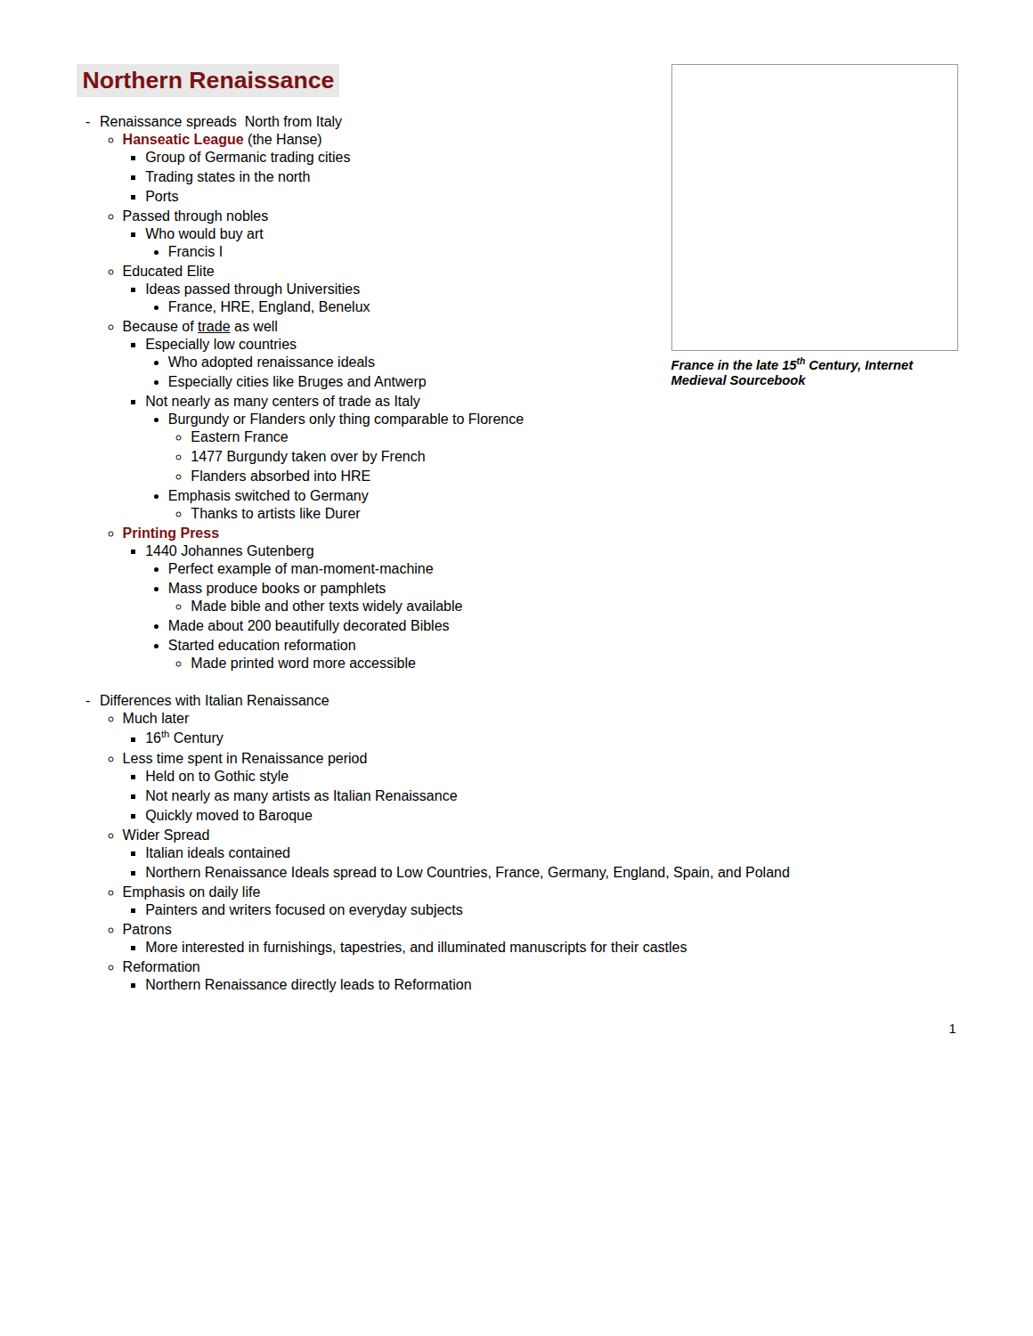Northern Renaissance
France in the late 15th Century, Internet Medieval Sourcebook
Renaissance spreads North from Italy
Hanseatic League (the Hanse)
Group of Germanic trading cities
Trading states in the north
Ports
Passed through nobles
Who would buy art
Francis I
Educated Elite
Ideas passed through Universities
France, HRE, England, Benelux
Because of trade as well
Especially low countries
Who adopted renaissance ideals
Especially cities like Bruges and Antwerp
Not nearly as many centers of trade as Italy
Burgundy or Flanders only thing comparable to Florence
Eastern France
1477 Burgundy taken over by French
Flanders absorbed into HRE
Emphasis switched to Germany
Thanks to artists like Durer
Printing Press
1440 Johannes Gutenberg
Perfect example of man-moment-machine
Mass produce books or pamphlets
Made bible and other texts widely available
Made about 200 beautifully decorated Bibles
Started education reformation
Made printed word more accessible
Differences with Italian Renaissance
Much later
16th Century
Less time spent in Renaissance period
Held on to Gothic style
Not nearly as many artists as Italian Renaissance
Quickly moved to Baroque
Wider Spread
Italian ideals contained
Northern Renaissance Ideals spread to Low Countries, France, Germany, England, Spain, and Poland
Emphasis on daily life
Painters and writers focused on everyday subjects
Patrons
More interested in furnishings, tapestries, and illuminated manuscripts for their castles
Reformation
Northern Renaissance directly leads to Reformation
1